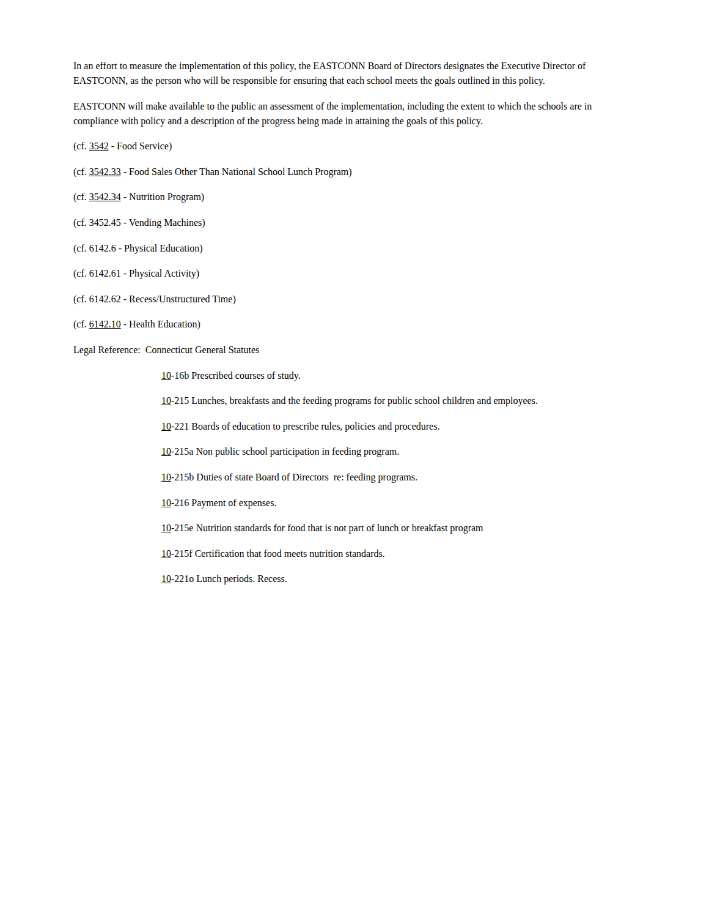In an effort to measure the implementation of this policy, the EASTCONN Board of Directors designates the Executive Director of EASTCONN, as the person who will be responsible for ensuring that each school meets the goals outlined in this policy.
EASTCONN will make available to the public an assessment of the implementation, including the extent to which the schools are in compliance with policy and a description of the progress being made in attaining the goals of this policy.
(cf. 3542 - Food Service)
(cf. 3542.33 - Food Sales Other Than National School Lunch Program)
(cf. 3542.34 - Nutrition Program)
(cf. 3452.45 - Vending Machines)
(cf. 6142.6 - Physical Education)
(cf. 6142.61 - Physical Activity)
(cf. 6142.62 - Recess/Unstructured Time)
(cf. 6142.10 - Health Education)
Legal Reference: Connecticut General Statutes
10-16b Prescribed courses of study.
10-215 Lunches, breakfasts and the feeding programs for public school children and employees.
10-221 Boards of education to prescribe rules, policies and procedures.
10-215a Non public school participation in feeding program.
10-215b Duties of state Board of Directors re: feeding programs.
10-216 Payment of expenses.
10-215e Nutrition standards for food that is not part of lunch or breakfast program
10-215f Certification that food meets nutrition standards.
10-221o Lunch periods. Recess.